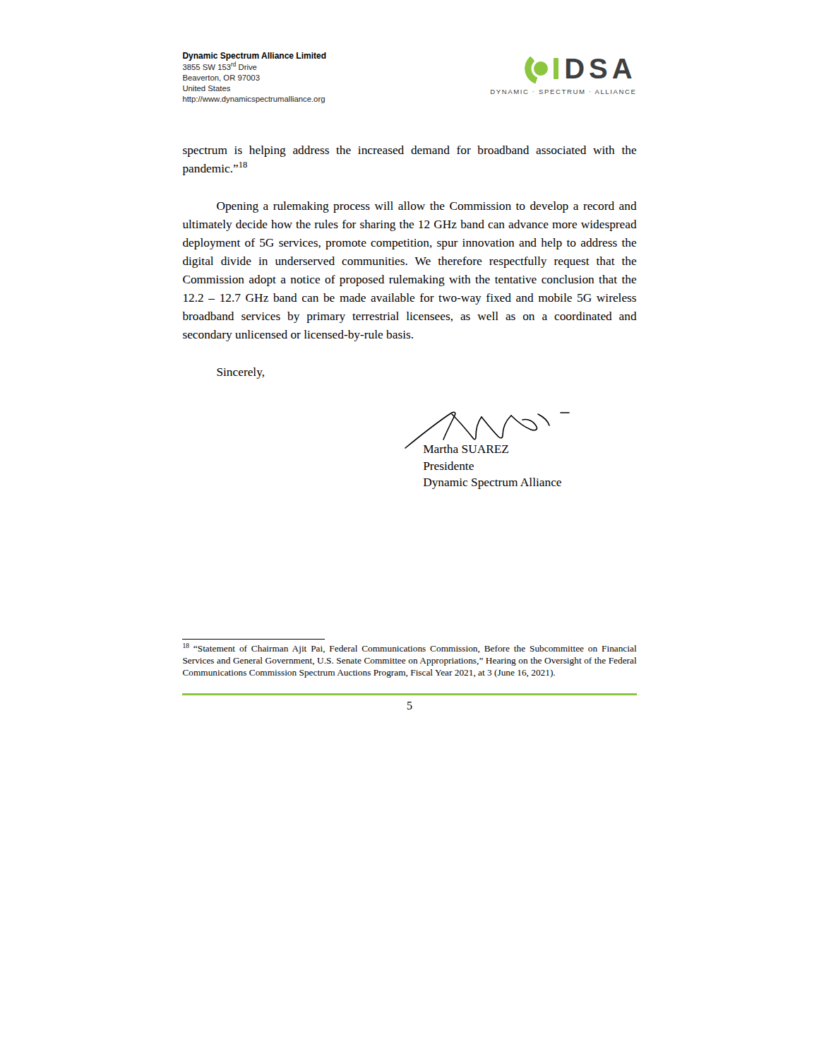Dynamic Spectrum Alliance Limited
3855 SW 153rd Drive
Beaverton, OR 97003
United States
http://www.dynamicspectrumalliance.org
DSA
DYNAMIC · SPECTRUM · ALLIANCE
spectrum is helping address the increased demand for broadband associated with the pandemic.”18
Opening a rulemaking process will allow the Commission to develop a record and ultimately decide how the rules for sharing the 12 GHz band can advance more widespread deployment of 5G services, promote competition, spur innovation and help to address the digital divide in underserved communities. We therefore respectfully request that the Commission adopt a notice of proposed rulemaking with the tentative conclusion that the 12.2 – 12.7 GHz band can be made available for two-way fixed and mobile 5G wireless broadband services by primary terrestrial licensees, as well as on a coordinated and secondary unlicensed or licensed-by-rule basis.
Sincerely,
Martha SUAREZ
Presidente
Dynamic Spectrum Alliance
18 “Statement of Chairman Ajit Pai, Federal Communications Commission, Before the Subcommittee on Financial Services and General Government, U.S. Senate Committee on Appropriations,” Hearing on the Oversight of the Federal Communications Commission Spectrum Auctions Program, Fiscal Year 2021, at 3 (June 16, 2021).
5